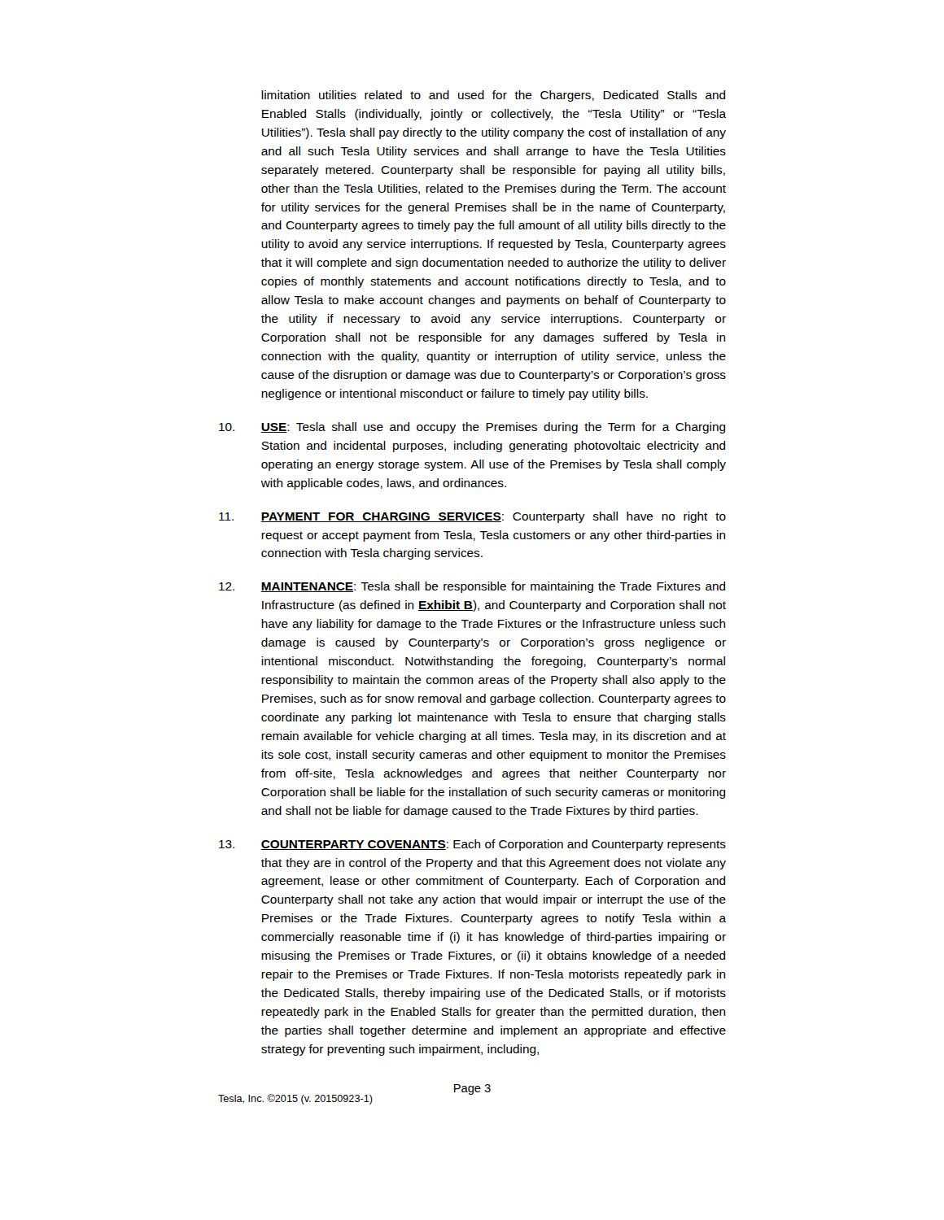limitation utilities related to and used for the Chargers, Dedicated Stalls and Enabled Stalls (individually, jointly or collectively, the “Tesla Utility” or “Tesla Utilities”). Tesla shall pay directly to the utility company the cost of installation of any and all such Tesla Utility services and shall arrange to have the Tesla Utilities separately metered. Counterparty shall be responsible for paying all utility bills, other than the Tesla Utilities, related to the Premises during the Term. The account for utility services for the general Premises shall be in the name of Counterparty, and Counterparty agrees to timely pay the full amount of all utility bills directly to the utility to avoid any service interruptions. If requested by Tesla, Counterparty agrees that it will complete and sign documentation needed to authorize the utility to deliver copies of monthly statements and account notifications directly to Tesla, and to allow Tesla to make account changes and payments on behalf of Counterparty to the utility if necessary to avoid any service interruptions. Counterparty or Corporation shall not be responsible for any damages suffered by Tesla in connection with the quality, quantity or interruption of utility service, unless the cause of the disruption or damage was due to Counterparty’s or Corporation’s gross negligence or intentional misconduct or failure to timely pay utility bills.
10.
USE: Tesla shall use and occupy the Premises during the Term for a Charging Station and incidental purposes, including generating photovoltaic electricity and operating an energy storage system. All use of the Premises by Tesla shall comply with applicable codes, laws, and ordinances.
11.
PAYMENT FOR CHARGING SERVICES: Counterparty shall have no right to request or accept payment from Tesla, Tesla customers or any other third-parties in connection with Tesla charging services.
12.
MAINTENANCE: Tesla shall be responsible for maintaining the Trade Fixtures and Infrastructure (as defined in Exhibit B), and Counterparty and Corporation shall not have any liability for damage to the Trade Fixtures or the Infrastructure unless such damage is caused by Counterparty’s or Corporation’s gross negligence or intentional misconduct. Notwithstanding the foregoing, Counterparty’s normal responsibility to maintain the common areas of the Property shall also apply to the Premises, such as for snow removal and garbage collection. Counterparty agrees to coordinate any parking lot maintenance with Tesla to ensure that charging stalls remain available for vehicle charging at all times. Tesla may, in its discretion and at its sole cost, install security cameras and other equipment to monitor the Premises from off-site, Tesla acknowledges and agrees that neither Counterparty nor Corporation shall be liable for the installation of such security cameras or monitoring and shall not be liable for damage caused to the Trade Fixtures by third parties.
13.
COUNTERPARTY COVENANTS: Each of Corporation and Counterparty represents that they are in control of the Property and that this Agreement does not violate any agreement, lease or other commitment of Counterparty. Each of Corporation and Counterparty shall not take any action that would impair or interrupt the use of the Premises or the Trade Fixtures. Counterparty agrees to notify Tesla within a commercially reasonable time if (i) it has knowledge of third-parties impairing or misusing the Premises or Trade Fixtures, or (ii) it obtains knowledge of a needed repair to the Premises or Trade Fixtures. If non-Tesla motorists repeatedly park in the Dedicated Stalls, thereby impairing use of the Dedicated Stalls, or if motorists repeatedly park in the Enabled Stalls for greater than the permitted duration, then the parties shall together determine and implement an appropriate and effective strategy for preventing such impairment, including,
Page 3
Tesla, Inc. ©2015 (v. 20150923-1)